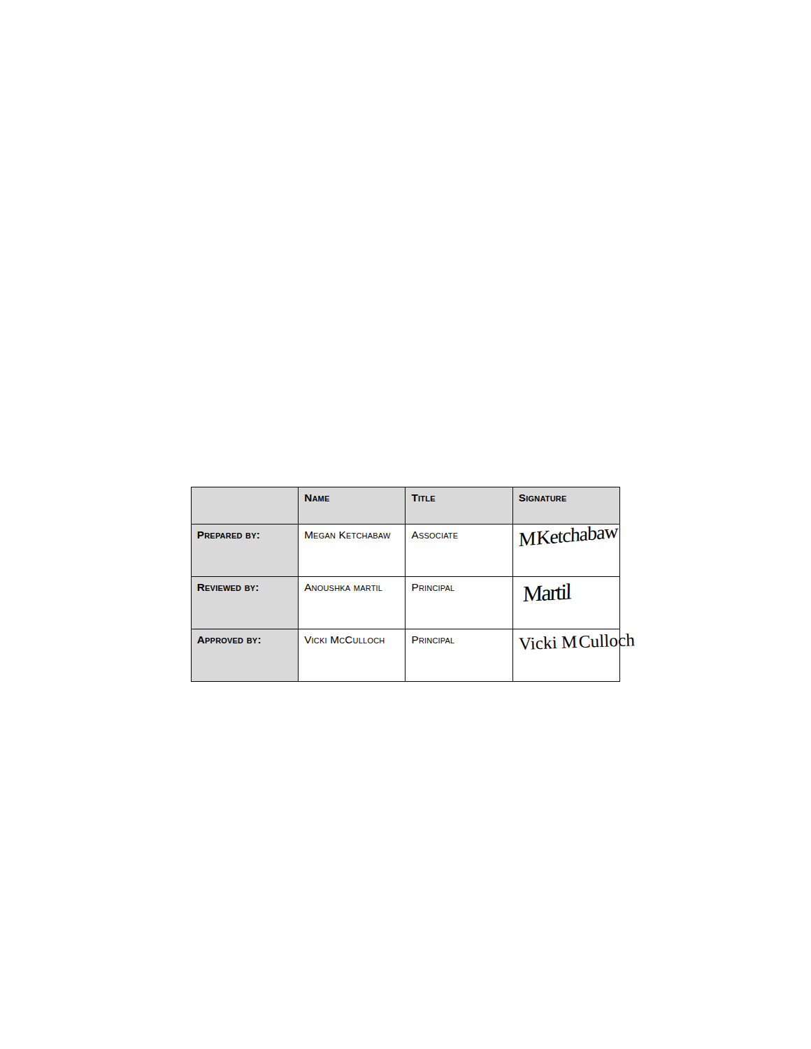| | Name | Title | Signature |
| --- | --- | --- | --- |
| Prepared by: | Megan Ketchabaw | Associate | M Ketchabaw |
| Reviewed by: | Anoushka martil | Principal | Martil |
| Approved by: | Vicki McCulloch | Principal | Vicki M Culloch |